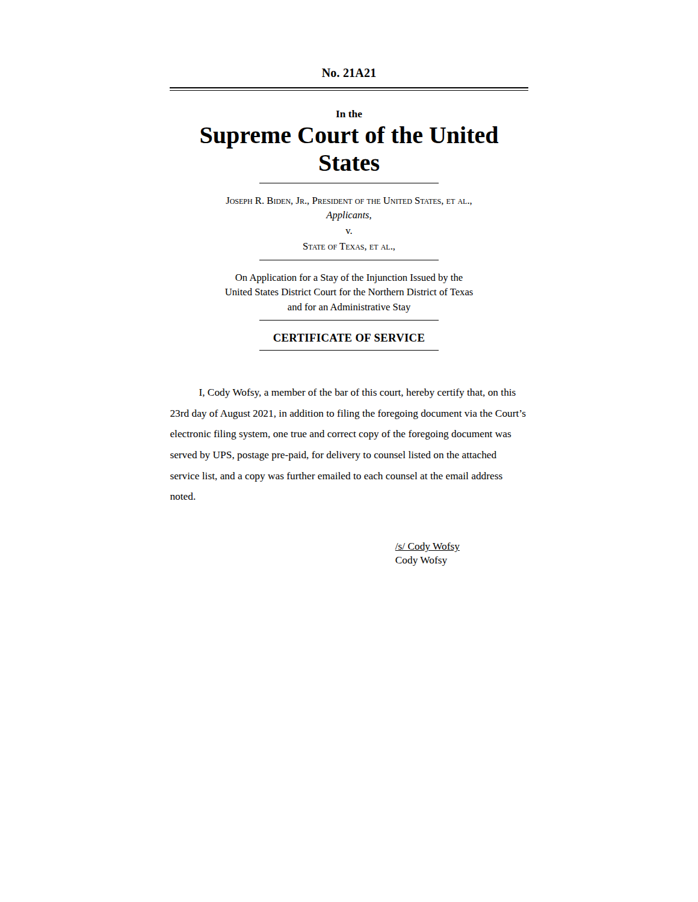No. 21A21
In the
Supreme Court of the United States
Joseph R. Biden, Jr., President of the United States, et al.,
Applicants,
v.
State of Texas, et al.,
On Application for a Stay of the Injunction Issued by the
United States District Court for the Northern District of Texas
and for an Administrative Stay
CERTIFICATE OF SERVICE
I, Cody Wofsy, a member of the bar of this court, hereby certify that, on this 23rd day of August 2021, in addition to filing the foregoing document via the Court’s electronic filing system, one true and correct copy of the foregoing document was served by UPS, postage pre-paid, for delivery to counsel listed on the attached service list, and a copy was further emailed to each counsel at the email address noted.
/s/ Cody Wofsy
Cody Wofsy